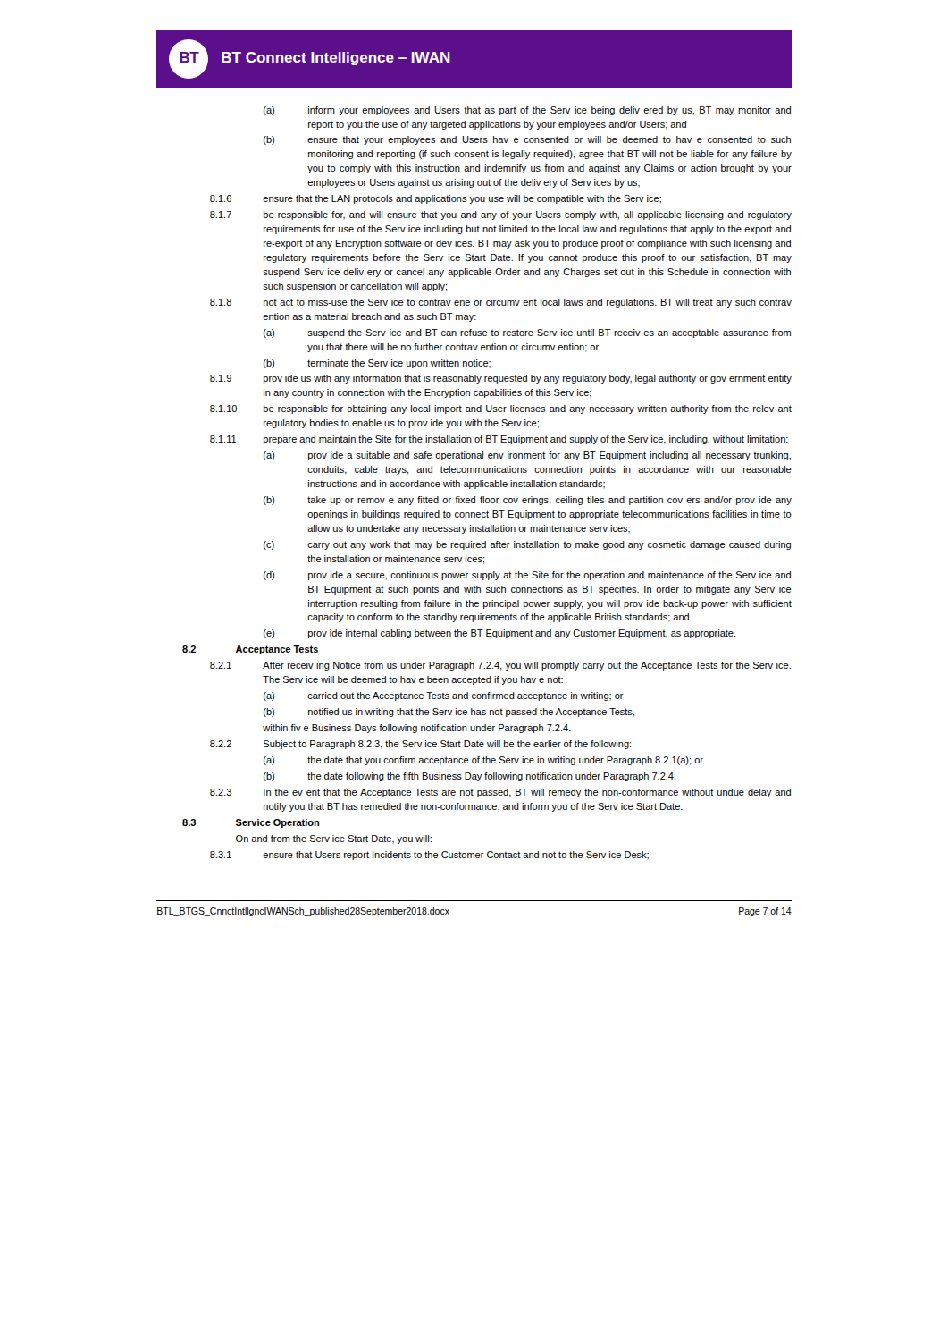BT
BT Connect Intelligence – IWAN
(a)
inform your employees and Users that as part of the Serv ice being deliv ered by us, BT may monitor and report to you the use of any targeted applications by your employees and/or Users; and
(b)
ensure that your employees and Users hav e consented or will be deemed to hav e consented to such monitoring and reporting (if such consent is legally required), agree that BT will not be liable for any failure by you to comply with this instruction and indemnify us from and against any Claims or action brought by your employees or Users against us arising out of the deliv ery of Serv ices by us;
8.1.6
ensure that the LAN protocols and applications you use will be compatible with the Serv ice;
8.1.7
be responsible for, and will ensure that you and any of your Users comply with, all applicable licensing and regulatory requirements for use of the Serv ice including but not limited to the local law and regulations that apply to the export and re-export of any Encryption software or dev ices. BT may ask you to produce proof of compliance with such licensing and regulatory requirements before the Serv ice Start Date. If you cannot produce this proof to our satisfaction, BT may suspend Serv ice deliv ery or cancel any applicable Order and any Charges set out in this Schedule in connection with such suspension or cancellation will apply;
8.1.8
not act to miss-use the Serv ice to contrav ene or circumv ent local laws and regulations. BT will treat any such contrav ention as a material breach and as such BT may:
(a)
suspend the Serv ice and BT can refuse to restore Serv ice until BT receiv es an acceptable assurance from you that there will be no further contrav ention or circumv ention; or
(b)
terminate the Serv ice upon written notice;
8.1.9
prov ide us with any information that is reasonably requested by any regulatory body, legal authority or gov ernment entity in any country in connection with the Encryption capabilities of this Serv ice;
8.1.10
be responsible for obtaining any local import and User licenses and any necessary written authority from the relev ant regulatory bodies to enable us to prov ide you with the Serv ice;
8.1.11
prepare and maintain the Site for the installation of BT Equipment and supply of the Serv ice, including, without limitation:
(a)
prov ide a suitable and safe operational env ironment for any BT Equipment including all necessary trunking, conduits, cable trays, and telecommunications connection points in accordance with our reasonable instructions and in accordance with applicable installation standards;
(b)
take up or remov e any fitted or fixed floor cov erings, ceiling tiles and partition cov ers and/or prov ide any openings in buildings required to connect BT Equipment to appropriate telecommunications facilities in time to allow us to undertake any necessary installation or maintenance serv ices;
(c)
carry out any work that may be required after installation to make good any cosmetic damage caused during the installation or maintenance serv ices;
(d)
prov ide a secure, continuous power supply at the Site for the operation and maintenance of the Serv ice and BT Equipment at such points and with such connections as BT specifies. In order to mitigate any Serv ice interruption resulting from failure in the principal power supply, you will prov ide back-up power with sufficient capacity to conform to the standby requirements of the applicable British standards; and
(e)
prov ide internal cabling between the BT Equipment and any Customer Equipment, as appropriate.
8.2
Acceptance Tests
8.2.1
After receiv ing Notice from us under Paragraph 7.2.4, you will promptly carry out the Acceptance Tests for the Serv ice. The Serv ice will be deemed to hav e been accepted if you hav e not:
(a)
carried out the Acceptance Tests and confirmed acceptance in writing; or
(b)
notified us in writing that the Serv ice has not passed the Acceptance Tests,
within fiv e Business Days following notification under Paragraph 7.2.4.
8.2.2
Subject to Paragraph 8.2.3, the Serv ice Start Date will be the earlier of the following:
(a)
the date that you confirm acceptance of the Serv ice in writing under Paragraph 8.2.1(a); or
(b)
the date following the fifth Business Day following notification under Paragraph 7.2.4.
8.2.3
In the ev ent that the Acceptance Tests are not passed, BT will remedy the non-conformance without undue delay and notify you that BT has remedied the non-conformance, and inform you of the Serv ice Start Date.
8.3
Service Operation
On and from the Serv ice Start Date, you will:
8.3.1
ensure that Users report Incidents to the Customer Contact and not to the Serv ice Desk;
BTL_BTGS_CnnctIntllgncIWANSch_published28September2018.docx
Page 7 of 14